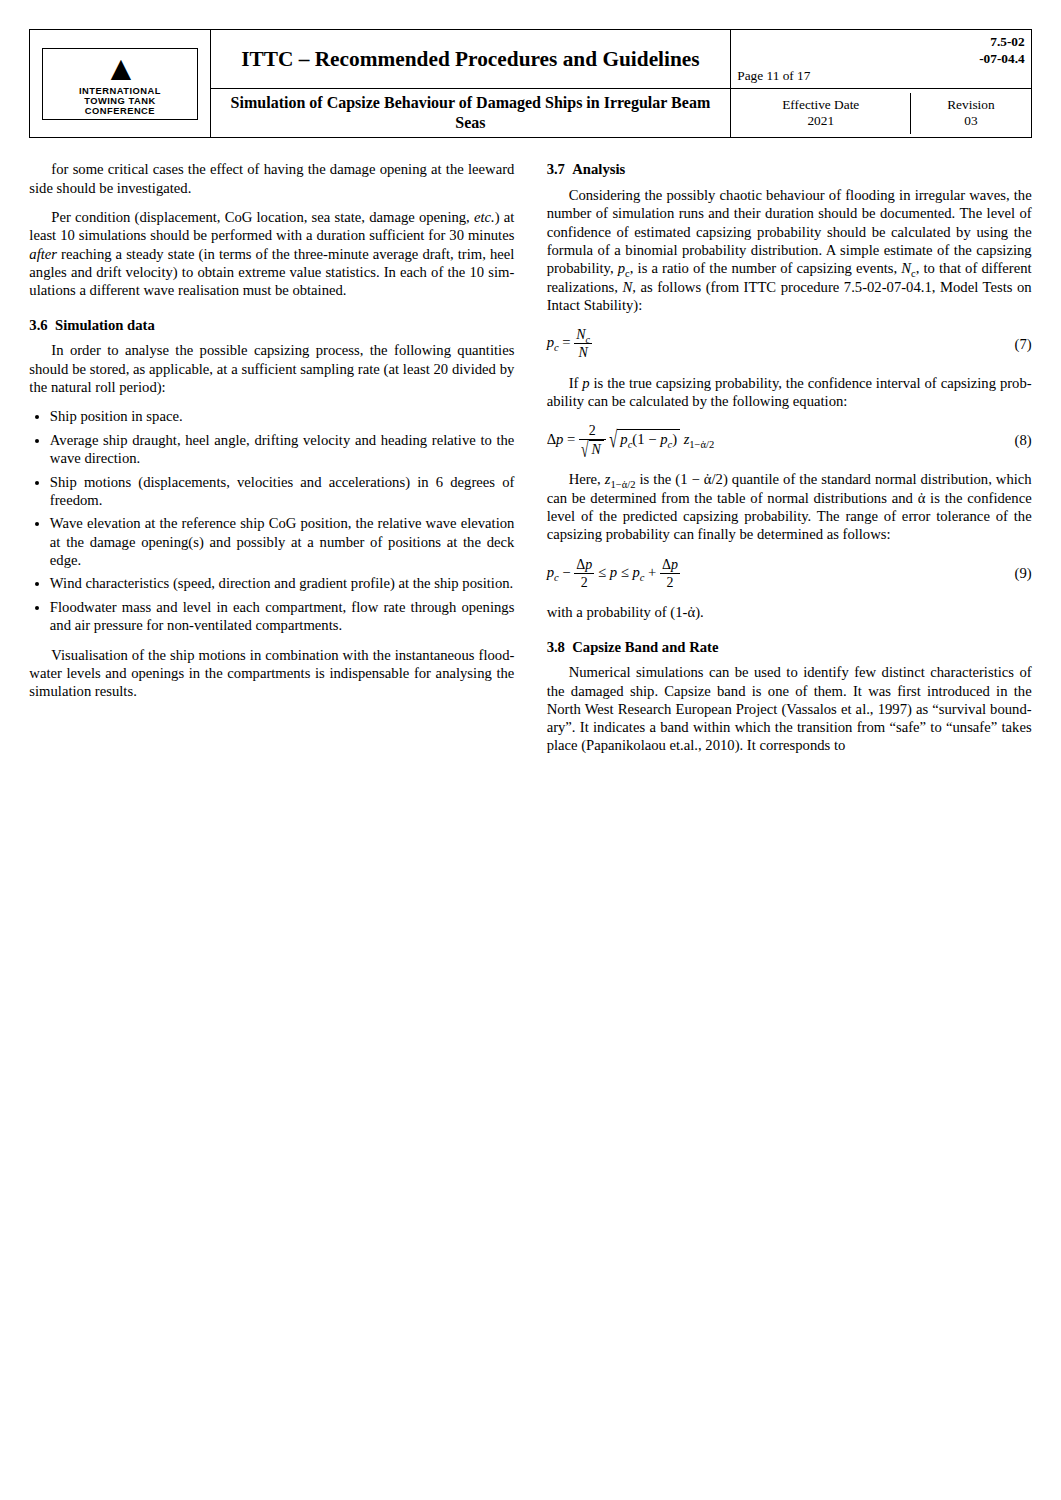| ▲ INTERNATIONAL TOWING TANK CONFERENCE | ITTC – Recommended Procedures and Guidelines | 7.5-02 -07-04.4 Page 11 of 17 |
| Simulation of Capsize Behaviour of Damaged Ships in Irregular Beam Seas | / Effective Date 2021 / Revision 03 / |
for some critical cases the effect of having the damage opening at the leeward side should be investigated.
Per condition (displacement, CoG location, sea state, damage opening, etc.) at least 10 simulations should be performed with a duration sufficient for 30 minutes after reaching a steady state (in terms of the three-minute average draft, trim, heel angles and drift velocity) to obtain extreme value statistics. In each of the 10 simulations a different wave realisation must be obtained.
3.6 Simulation data
In order to analyse the possible capsizing process, the following quantities should be stored, as applicable, at a sufficient sampling rate (at least 20 divided by the natural roll period):
Ship position in space.
Average ship draught, heel angle, drifting velocity and heading relative to the wave direction.
Ship motions (displacements, velocities and accelerations) in 6 degrees of freedom.
Wave elevation at the reference ship CoG position, the relative wave elevation at the damage opening(s) and possibly at a number of positions at the deck edge.
Wind characteristics (speed, direction and gradient profile) at the ship position.
Floodwater mass and level in each compartment, flow rate through openings and air pressure for non-ventilated compartments.
Visualisation of the ship motions in combination with the instantaneous floodwater levels and openings in the compartments is indispensable for analysing the simulation results.
3.7 Analysis
Considering the possibly chaotic behaviour of flooding in irregular waves, the number of simulation runs and their duration should be documented. The level of confidence of estimated capsizing probability should be calculated by using the formula of a binomial probability distribution. A simple estimate of the capsizing probability, pc, is a ratio of the number of capsizing events, Nc, to that of different realizations, N, as follows (from ITTC procedure 7.5-02-07-04.1, Model Tests on Intact Stability):
pc = Nc N (7)
If p is the true capsizing probability, the confidence interval of capsizing probability can be calculated by the following equation:
Δp = 2√N √pc(1 − pc) z1−ἀ/2 (8)
Here, z1−ἀ/2 is the (1 − ἀ/2) quantile of the standard normal distribution, which can be determined from the table of normal distributions and ἀ is the confidence level of the predicted capsizing probability. The range of error tolerance of the capsizing probability can finally be determined as follows:
pc − Δp 2 ≤ p ≤ pc + Δp 2 (9)
with a probability of (1-ἀ).
3.8 Capsize Band and Rate
Numerical simulations can be used to identify few distinct characteristics of the damaged ship. Capsize band is one of them. It was first introduced in the North West Research European Project (Vassalos et al., 1997) as “survival boundary”. It indicates a band within which the transition from “safe” to “unsafe” takes place (Papanikolaou et.al., 2010). It corresponds to